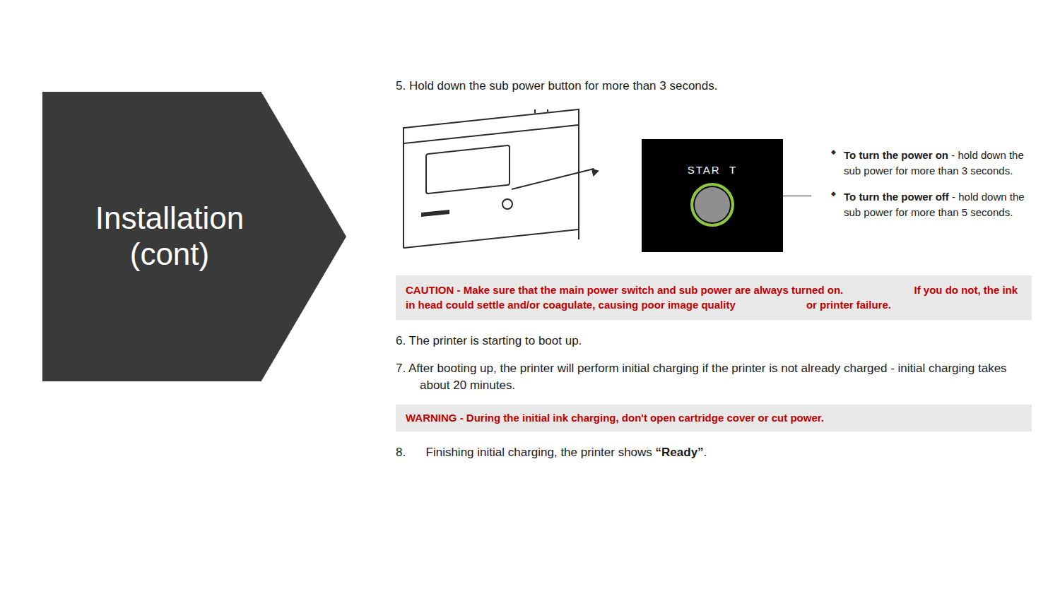Installation
(cont)
5. Hold down the sub power button for more than 3 seconds.
STAR T
To turn the power on - hold down the sub power for more than 3 seconds.
To turn the power off - hold down the sub power for more than 5 seconds.
CAUTION - Make sure that the main power switch and sub power are always turned on. If you do not, the ink in head could settle and/or coagulate, causing poor image quality or printer failure.
6. The printer is starting to boot up.
7. After booting up, the printer will perform initial charging if the printer is not already charged - initial charging takes about 20 minutes.
WARNING - During the initial ink charging, don't open cartridge cover or cut power.
8. Finishing initial charging, the printer shows “Ready”.